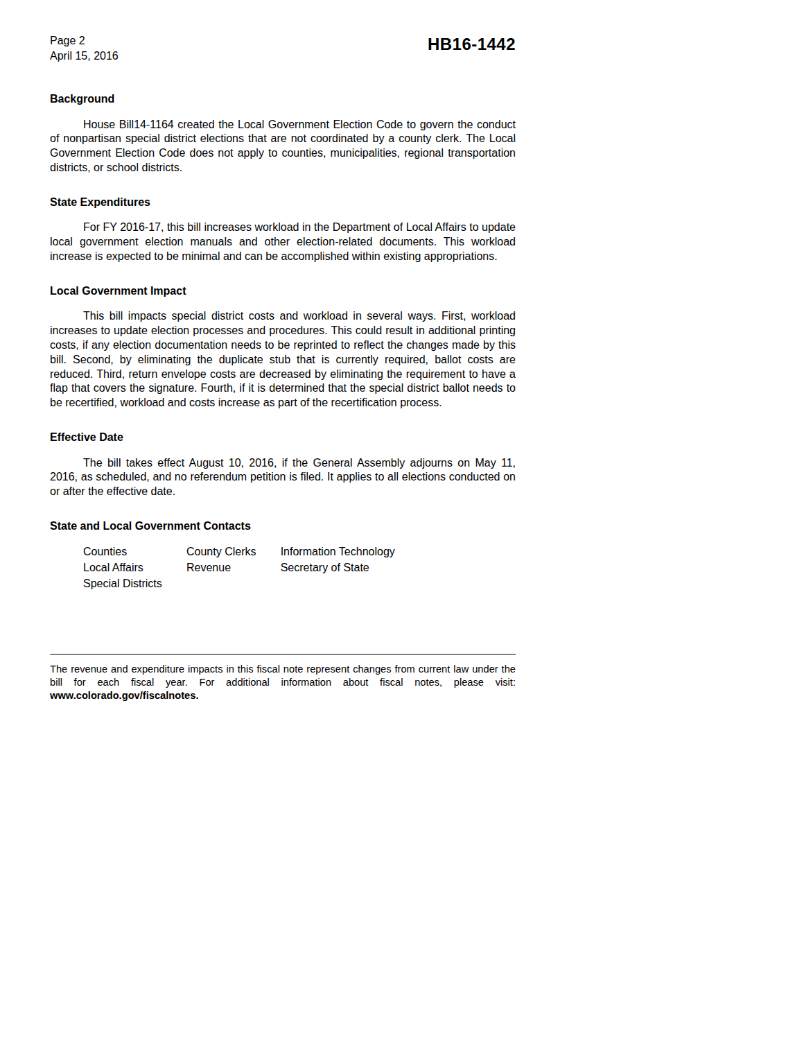Page 2
April 15, 2016
HB16-1442
Background
House Bill14-1164 created the Local Government Election Code to govern the conduct of nonpartisan special district elections that are not coordinated by a county clerk. The Local Government Election Code does not apply to counties, municipalities, regional transportation districts, or school districts.
State Expenditures
For FY 2016-17, this bill increases workload in the Department of Local Affairs to update local government election manuals and other election-related documents. This workload increase is expected to be minimal and can be accomplished within existing appropriations.
Local Government Impact
This bill impacts special district costs and workload in several ways. First, workload increases to update election processes and procedures. This could result in additional printing costs, if any election documentation needs to be reprinted to reflect the changes made by this bill. Second, by eliminating the duplicate stub that is currently required, ballot costs are reduced. Third, return envelope costs are decreased by eliminating the requirement to have a flap that covers the signature. Fourth, if it is determined that the special district ballot needs to be recertified, workload and costs increase as part of the recertification process.
Effective Date
The bill takes effect August 10, 2016, if the General Assembly adjourns on May 11, 2016, as scheduled, and no referendum petition is filed. It applies to all elections conducted on or after the effective date.
State and Local Government Contacts
| Counties | County Clerks | Information Technology |
| Local Affairs | Revenue | Secretary of State |
| Special Districts | | |
The revenue and expenditure impacts in this fiscal note represent changes from current law under the bill for each fiscal year. For additional information about fiscal notes, please visit: www.colorado.gov/fiscalnotes.